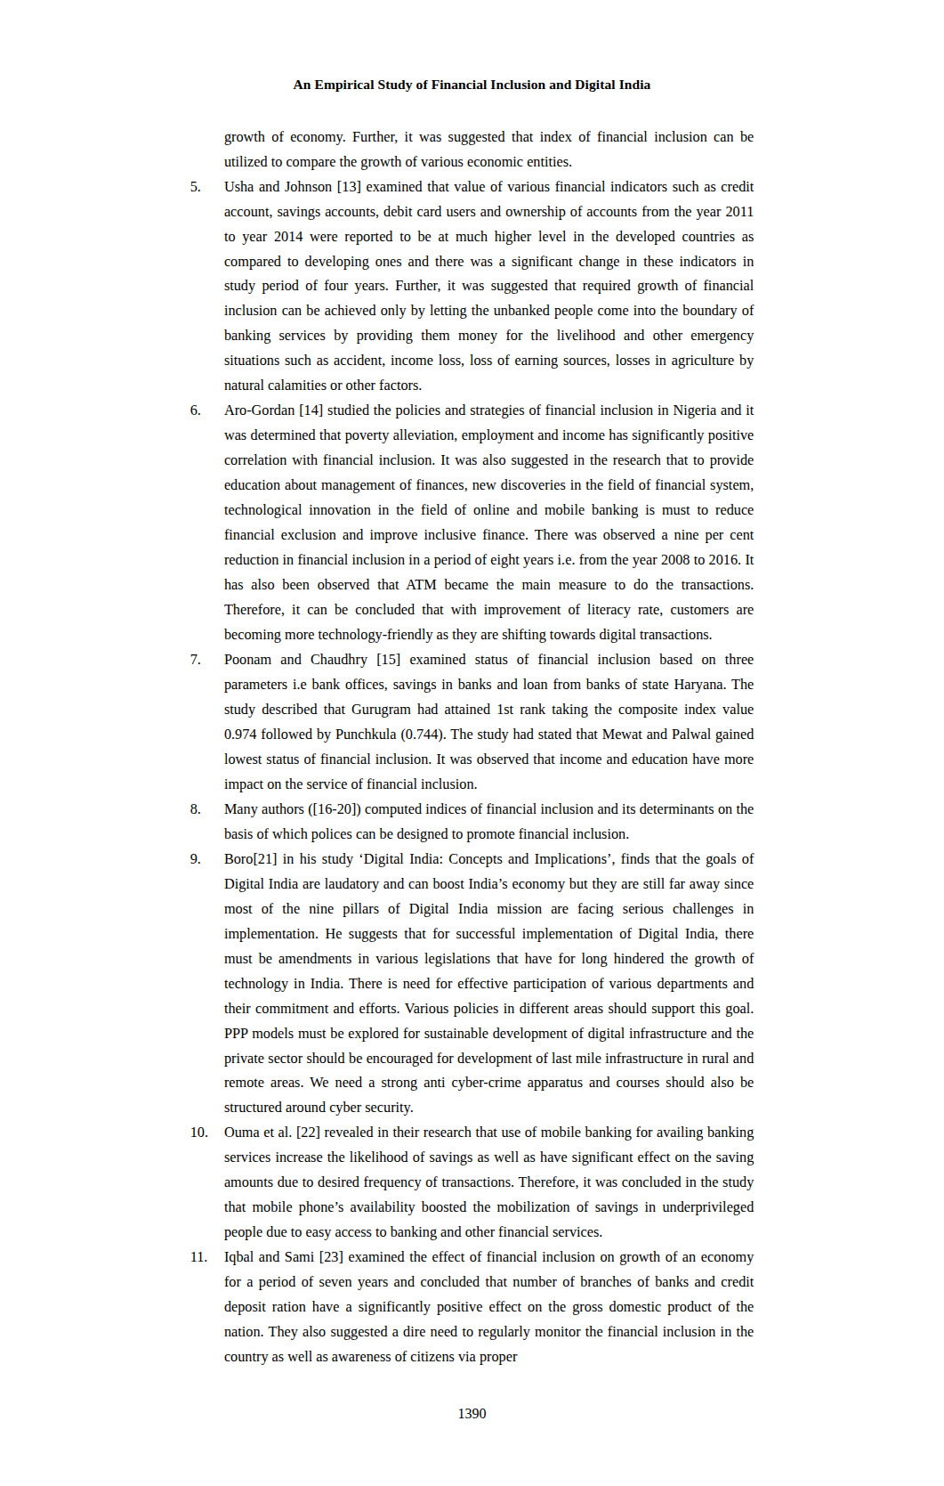An Empirical Study of Financial Inclusion and Digital India
growth of economy. Further, it was suggested that index of financial inclusion can be utilized to compare the growth of various economic entities.
Usha and Johnson [13] examined that value of various financial indicators such as credit account, savings accounts, debit card users and ownership of accounts from the year 2011 to year 2014 were reported to be at much higher level in the developed countries as compared to developing ones and there was a significant change in these indicators in study period of four years. Further, it was suggested that required growth of financial inclusion can be achieved only by letting the unbanked people come into the boundary of banking services by providing them money for the livelihood and other emergency situations such as accident, income loss, loss of earning sources, losses in agriculture by natural calamities or other factors.
Aro-Gordan [14] studied the policies and strategies of financial inclusion in Nigeria and it was determined that poverty alleviation, employment and income has significantly positive correlation with financial inclusion. It was also suggested in the research that to provide education about management of finances, new discoveries in the field of financial system, technological innovation in the field of online and mobile banking is must to reduce financial exclusion and improve inclusive finance. There was observed a nine per cent reduction in financial inclusion in a period of eight years i.e. from the year 2008 to 2016. It has also been observed that ATM became the main measure to do the transactions. Therefore, it can be concluded that with improvement of literacy rate, customers are becoming more technology-friendly as they are shifting towards digital transactions.
Poonam and Chaudhry [15] examined status of financial inclusion based on three parameters i.e bank offices, savings in banks and loan from banks of state Haryana. The study described that Gurugram had attained 1st rank taking the composite index value 0.974 followed by Punchkula (0.744). The study had stated that Mewat and Palwal gained lowest status of financial inclusion. It was observed that income and education have more impact on the service of financial inclusion.
Many authors ([16-20]) computed indices of financial inclusion and its determinants on the basis of which polices can be designed to promote financial inclusion.
Boro[21] in his study ‘Digital India: Concepts and Implications’, finds that the goals of Digital India are laudatory and can boost India’s economy but they are still far away since most of the nine pillars of Digital India mission are facing serious challenges in implementation. He suggests that for successful implementation of Digital India, there must be amendments in various legislations that have for long hindered the growth of technology in India. There is need for effective participation of various departments and their commitment and efforts. Various policies in different areas should support this goal. PPP models must be explored for sustainable development of digital infrastructure and the private sector should be encouraged for development of last mile infrastructure in rural and remote areas. We need a strong anti cyber-crime apparatus and courses should also be structured around cyber security.
Ouma et al. [22] revealed in their research that use of mobile banking for availing banking services increase the likelihood of savings as well as have significant effect on the saving amounts due to desired frequency of transactions. Therefore, it was concluded in the study that mobile phone’s availability boosted the mobilization of savings in underprivileged people due to easy access to banking and other financial services.
Iqbal and Sami [23] examined the effect of financial inclusion on growth of an economy for a period of seven years and concluded that number of branches of banks and credit deposit ration have a significantly positive effect on the gross domestic product of the nation. They also suggested a dire need to regularly monitor the financial inclusion in the country as well as awareness of citizens via proper
1390